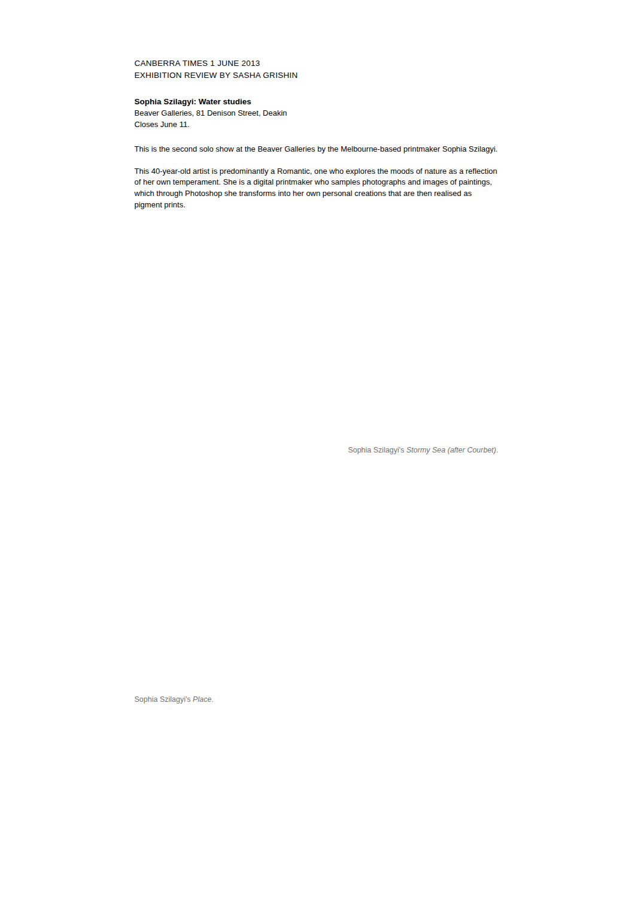CANBERRA TIMES 1 JUNE 2013
EXHIBITION REVIEW BY SASHA GRISHIN
Sophia Szilagyi: Water studies
Beaver Galleries, 81 Denison Street, Deakin
Closes June 11.
This is the second solo show at the Beaver Galleries by the Melbourne-based printmaker Sophia Szilagyi.
This 40-year-old artist is predominantly a Romantic, one who explores the moods of nature as a reflection of her own temperament. She is a digital printmaker who samples photographs and images of paintings, which through Photoshop she transforms into her own personal creations that are then realised as pigment prints.
Sophia Szilagyi's Stormy Sea (after Courbet).
Sophia Szilagyi's Place.